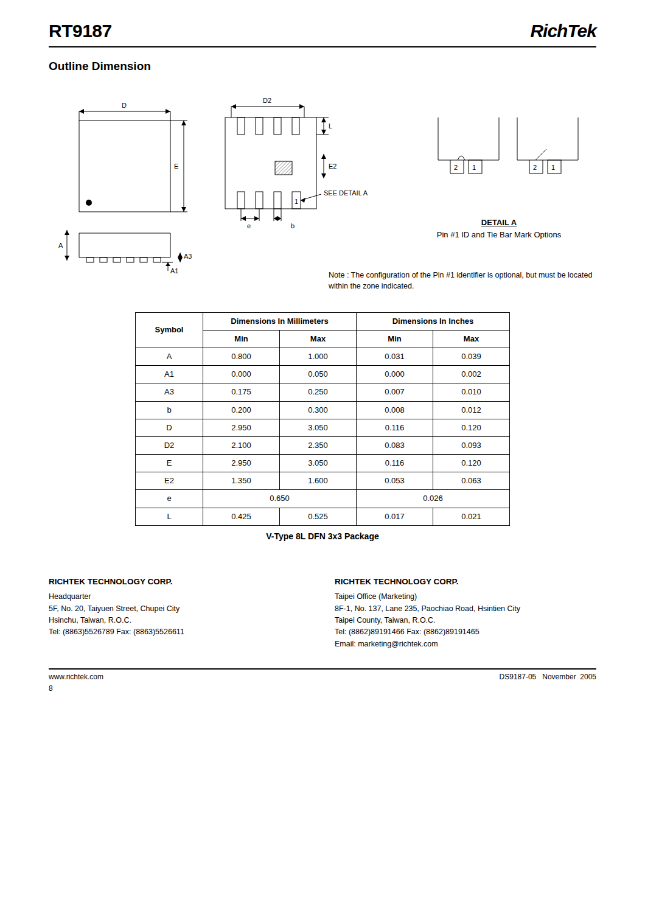RT9187
RichTek
Outline Dimension
D E A A1 A3 D2 1 L E2 SEE DETAIL A e b 1 2 1 2
DETAIL A
Pin #1 ID and Tie Bar Mark Options
Note : The configuration of the Pin #1 identifier is optional, but must be located within the zone indicated.
| Symbol | Dimensions In Millimeters | Dimensions In Inches |
| --- | --- | --- |
| Min | Max | Min | Max |
| A | 0.800 | 1.000 | 0.031 | 0.039 |
| A1 | 0.000 | 0.050 | 0.000 | 0.002 |
| A3 | 0.175 | 0.250 | 0.007 | 0.010 |
| b | 0.200 | 0.300 | 0.008 | 0.012 |
| D | 2.950 | 3.050 | 0.116 | 0.120 |
| D2 | 2.100 | 2.350 | 0.083 | 0.093 |
| E | 2.950 | 3.050 | 0.116 | 0.120 |
| E2 | 1.350 | 1.600 | 0.053 | 0.063 |
| e | 0.650 | 0.026 |
| L | 0.425 | 0.525 | 0.017 | 0.021 |
V-Type 8L DFN 3x3 Package
RICHTEK TECHNOLOGY CORP.
Headquarter
5F, No. 20, Taiyuen Street, Chupei City
Hsinchu, Taiwan, R.O.C.
Tel: (8863)5526789 Fax: (8863)5526611
RICHTEK TECHNOLOGY CORP.
Taipei Office (Marketing)
8F-1, No. 137, Lane 235, Paochiao Road, Hsintien City
Taipei County, Taiwan, R.O.C.
Tel: (8862)89191466 Fax: (8862)89191465
Email: marketing@richtek.com
www.richtek.com DS9187-05 November 2005
8